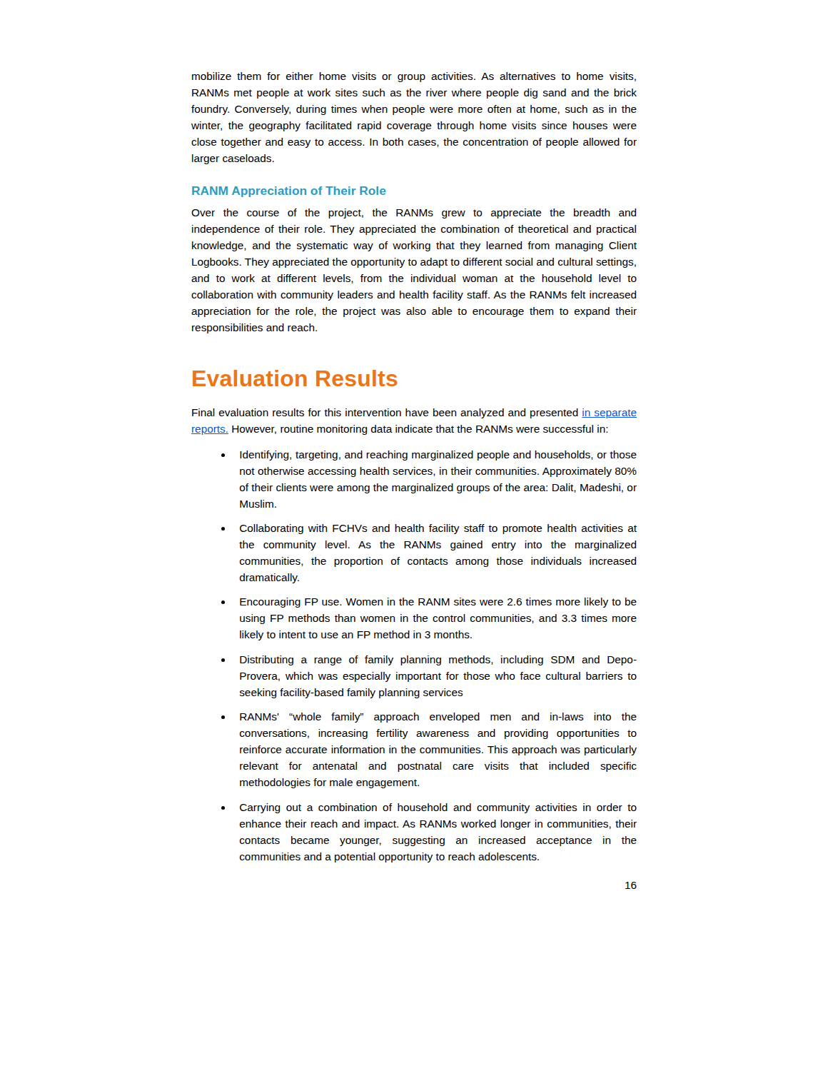mobilize them for either home visits or group activities. As alternatives to home visits, RANMs met people at work sites such as the river where people dig sand and the brick foundry. Conversely, during times when people were more often at home, such as in the winter, the geography facilitated rapid coverage through home visits since houses were close together and easy to access. In both cases, the concentration of people allowed for larger caseloads.
RANM Appreciation of Their Role
Over the course of the project, the RANMs grew to appreciate the breadth and independence of their role. They appreciated the combination of theoretical and practical knowledge, and the systematic way of working that they learned from managing Client Logbooks. They appreciated the opportunity to adapt to different social and cultural settings, and to work at different levels, from the individual woman at the household level to collaboration with community leaders and health facility staff. As the RANMs felt increased appreciation for the role, the project was also able to encourage them to expand their responsibilities and reach.
Evaluation Results
Final evaluation results for this intervention have been analyzed and presented in separate reports. However, routine monitoring data indicate that the RANMs were successful in:
Identifying, targeting, and reaching marginalized people and households, or those not otherwise accessing health services, in their communities. Approximately 80% of their clients were among the marginalized groups of the area: Dalit, Madeshi, or Muslim.
Collaborating with FCHVs and health facility staff to promote health activities at the community level. As the RANMs gained entry into the marginalized communities, the proportion of contacts among those individuals increased dramatically.
Encouraging FP use. Women in the RANM sites were 2.6 times more likely to be using FP methods than women in the control communities, and 3.3 times more likely to intent to use an FP method in 3 months.
Distributing a range of family planning methods, including SDM and Depo-Provera, which was especially important for those who face cultural barriers to seeking facility-based family planning services
RANMs' “whole family” approach enveloped men and in-laws into the conversations, increasing fertility awareness and providing opportunities to reinforce accurate information in the communities. This approach was particularly relevant for antenatal and postnatal care visits that included specific methodologies for male engagement.
Carrying out a combination of household and community activities in order to enhance their reach and impact. As RANMs worked longer in communities, their contacts became younger, suggesting an increased acceptance in the communities and a potential opportunity to reach adolescents.
16